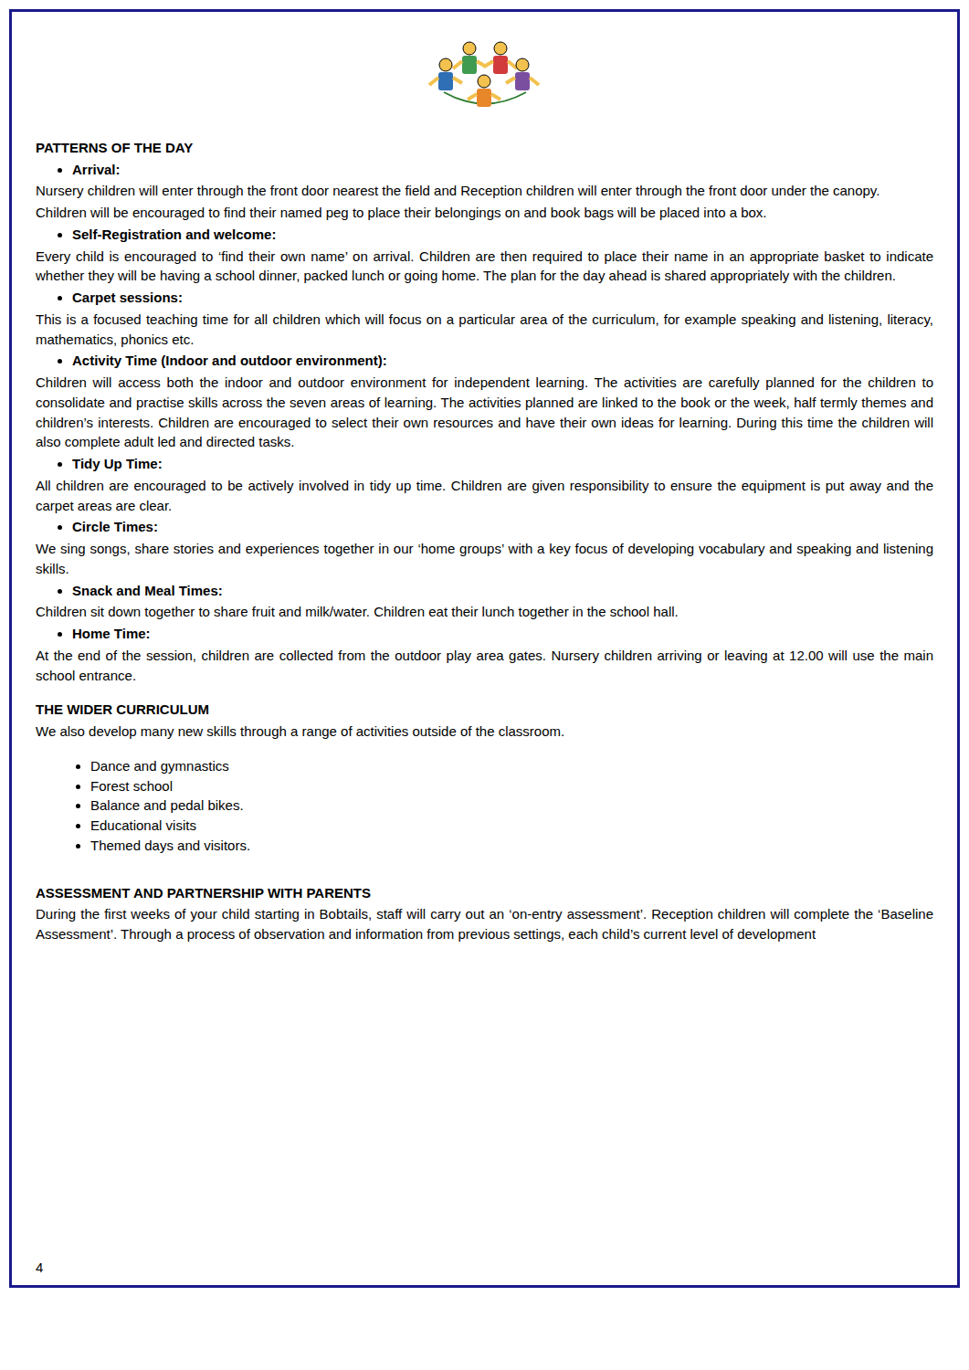PATTERNS OF THE DAY
Arrival:
Nursery children will enter through the front door nearest the field and Reception children will enter through the front door under the canopy.
Children will be encouraged to find their named peg to place their belongings on and book bags will be placed into a box.
Self-Registration and welcome:
Every child is encouraged to ‘find their own name’ on arrival. Children are then required to place their name in an appropriate basket to indicate whether they will be having a school dinner, packed lunch or going home. The plan for the day ahead is shared appropriately with the children.
Carpet sessions:
This is a focused teaching time for all children which will focus on a particular area of the curriculum, for example speaking and listening, literacy, mathematics, phonics etc.
Activity Time (Indoor and outdoor environment):
Children will access both the indoor and outdoor environment for independent learning. The activities are carefully planned for the children to consolidate and practise skills across the seven areas of learning. The activities planned are linked to the book or the week, half termly themes and children’s interests. Children are encouraged to select their own resources and have their own ideas for learning. During this time the children will also complete adult led and directed tasks.
Tidy Up Time:
All children are encouraged to be actively involved in tidy up time. Children are given responsibility to ensure the equipment is put away and the carpet areas are clear.
Circle Times:
We sing songs, share stories and experiences together in our ‘home groups’ with a key focus of developing vocabulary and speaking and listening skills.
Snack and Meal Times:
Children sit down together to share fruit and milk/water. Children eat their lunch together in the school hall.
Home Time:
At the end of the session, children are collected from the outdoor play area gates. Nursery children arriving or leaving at 12.00 will use the main school entrance.
THE WIDER CURRICULUM
We also develop many new skills through a range of activities outside of the classroom.
Dance and gymnastics
Forest school
Balance and pedal bikes.
Educational visits
Themed days and visitors.
ASSESSMENT AND PARTNERSHIP WITH PARENTS
During the first weeks of your child starting in Bobtails, staff will carry out an ‘on-entry assessment’. Reception children will complete the ‘Baseline Assessment’. Through a process of observation and information from previous settings, each child’s current level of development
4